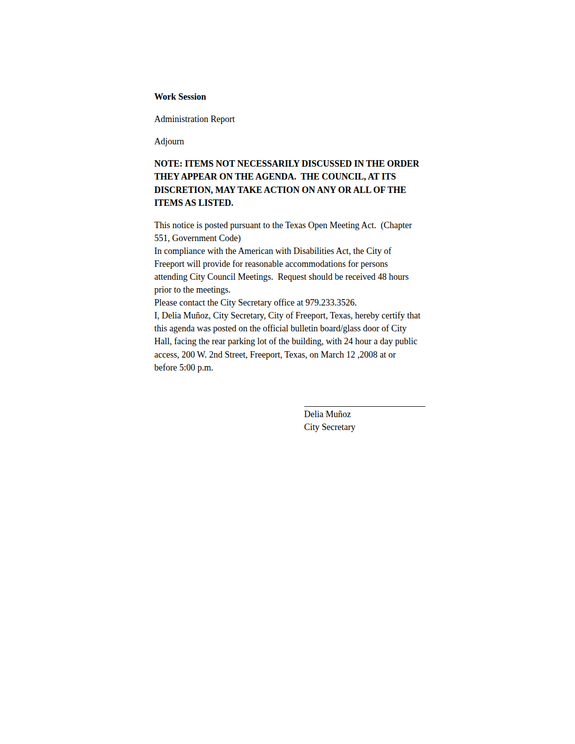Work Session
Administration Report
Adjourn
NOTE: ITEMS NOT NECESSARILY DISCUSSED IN THE ORDER THEY APPEAR ON THE AGENDA. THE COUNCIL, AT ITS DISCRETION, MAY TAKE ACTION ON ANY OR ALL OF THE ITEMS AS LISTED.
This notice is posted pursuant to the Texas Open Meeting Act. (Chapter 551, Government Code)
In compliance with the American with Disabilities Act, the City of Freeport will provide for reasonable accommodations for persons attending City Council Meetings. Request should be received 48 hours prior to the meetings.
Please contact the City Secretary office at 979.233.3526.
I, Delia Muñoz, City Secretary, City of Freeport, Texas, hereby certify that this agenda was posted on the official bulletin board/glass door of City Hall, facing the rear parking lot of the building, with 24 hour a day public access, 200 W. 2nd Street, Freeport, Texas, on March 12 ,2008 at or before 5:00 p.m.
Delia Muñoz
City Secretary